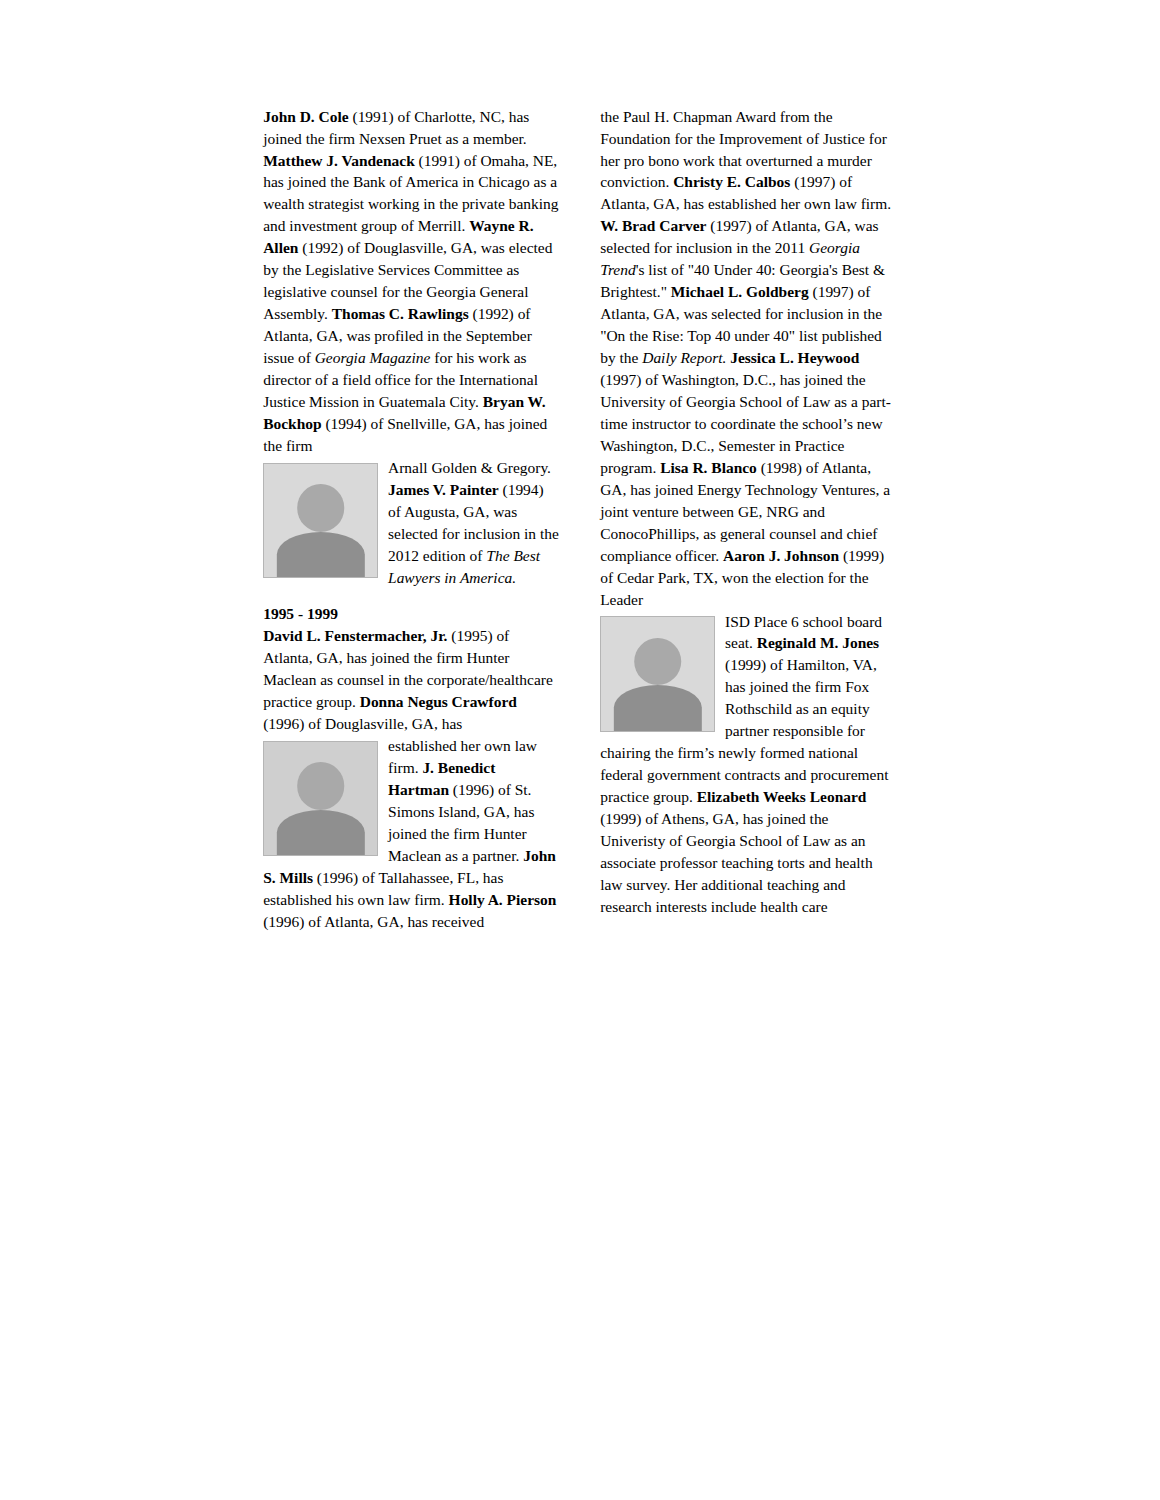John D. Cole (1991) of Charlotte, NC, has joined the firm Nexsen Pruet as a member. Matthew J. Vandenack (1991) of Omaha, NE, has joined the Bank of America in Chicago as a wealth strategist working in the private banking and investment group of Merrill. Wayne R. Allen (1992) of Douglasville, GA, was elected by the Legislative Services Committee as legislative counsel for the Georgia General Assembly. Thomas C. Rawlings (1992) of Atlanta, GA, was profiled in the September issue of Georgia Magazine for his work as director of a field office for the International Justice Mission in Guatemala City. Bryan W. Bockhop (1994) of Snellville, GA, has joined the firm
Arnall Golden & Gregory. James V. Painter (1994) of Augusta, GA, was selected for inclusion in the 2012 edition of The Best Lawyers in America.
1995 - 1999
David L. Fenstermacher, Jr. (1995) of Atlanta, GA, has joined the firm Hunter Maclean as counsel in the corporate/healthcare practice group. Donna Negus Crawford (1996) of Douglasville, GA, has
established her own law firm. J. Benedict Hartman (1996) of St. Simons Island, GA, has joined the firm Hunter Maclean as a partner. John S. Mills (1996) of Tallahassee, FL, has established his own law firm. Holly A. Pierson (1996) of Atlanta, GA, has received
the Paul H. Chapman Award from the Foundation for the Improvement of Justice for her pro bono work that overturned a murder conviction. Christy E. Calbos (1997) of Atlanta, GA, has established her own law firm. W. Brad Carver (1997) of Atlanta, GA, was selected for inclusion in the 2011 Georgia Trend's list of "40 Under 40: Georgia's Best & Brightest." Michael L. Goldberg (1997) of Atlanta, GA, was selected for inclusion in the "On the Rise: Top 40 under 40" list published by the Daily Report. Jessica L. Heywood (1997) of Washington, D.C., has joined the University of Georgia School of Law as a part-time instructor to coordinate the school’s new Washington, D.C., Semester in Practice program. Lisa R. Blanco (1998) of Atlanta, GA, has joined Energy Technology Ventures, a joint venture between GE, NRG and ConocoPhillips, as general counsel and chief compliance officer. Aaron J. Johnson (1999) of Cedar Park, TX, won the election for the Leader
ISD Place 6 school board seat. Reginald M. Jones (1999) of Hamilton, VA, has joined the firm Fox Rothschild as an equity partner responsible for chairing the firm’s newly formed national federal government contracts and procurement practice group. Elizabeth Weeks Leonard (1999) of Athens, GA, has joined the Univeristy of Georgia School of Law as an associate professor teaching torts and health law survey. Her additional teaching and research interests include health care